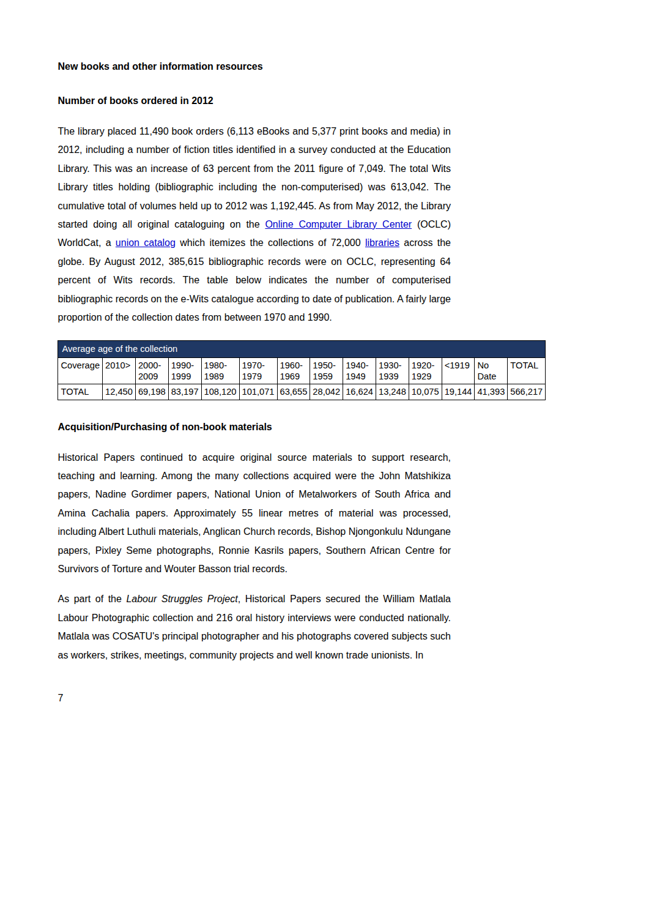New books and other information resources
Number of books ordered in 2012
The library placed 11,490 book orders (6,113 eBooks and 5,377 print books and media) in 2012, including a number of fiction titles identified in a survey conducted at the Education Library. This was an increase of 63 percent from the 2011 figure of 7,049. The total Wits Library titles holding (bibliographic including the non-computerised) was 613,042. The cumulative total of volumes held up to 2012 was 1,192,445. As from May 2012, the Library started doing all original cataloguing on the Online Computer Library Center (OCLC) WorldCat, a union catalog which itemizes the collections of 72,000 libraries across the globe. By August 2012, 385,615 bibliographic records were on OCLC, representing 64 percent of Wits records. The table below indicates the number of computerised bibliographic records on the e-Wits catalogue according to date of publication. A fairly large proportion of the collection dates from between 1970 and 1990.
Average age of the collection
| Coverage | 2010> | 2000-2009 | 1990-1999 | 1980-1989 | 1970-1979 | 1960-1969 | 1950-1959 | 1940-1949 | 1930-1939 | 1920-1929 | <1919 | No Date | TOTAL |
| --- | --- | --- | --- | --- | --- | --- | --- | --- | --- | --- | --- | --- | --- |
| TOTAL | 12,450 | 69,198 | 83,197 | 108,120 | 101,071 | 63,655 | 28,042 | 16,624 | 13,248 | 10,075 | 19,144 | 41,393 | 566,217 |
Acquisition/Purchasing of non-book materials
Historical Papers continued to acquire original source materials to support research, teaching and learning. Among the many collections acquired were the John Matshikiza papers, Nadine Gordimer papers, National Union of Metalworkers of South Africa and Amina Cachalia papers. Approximately 55 linear metres of material was processed, including Albert Luthuli materials, Anglican Church records, Bishop Njongonkulu Ndungane papers, Pixley Seme photographs, Ronnie Kasrils papers, Southern African Centre for Survivors of Torture and Wouter Basson trial records.
As part of the Labour Struggles Project, Historical Papers secured the William Matlala Labour Photographic collection and 216 oral history interviews were conducted nationally. Matlala was COSATU's principal photographer and his photographs covered subjects such as workers, strikes, meetings, community projects and well known trade unionists. In
7